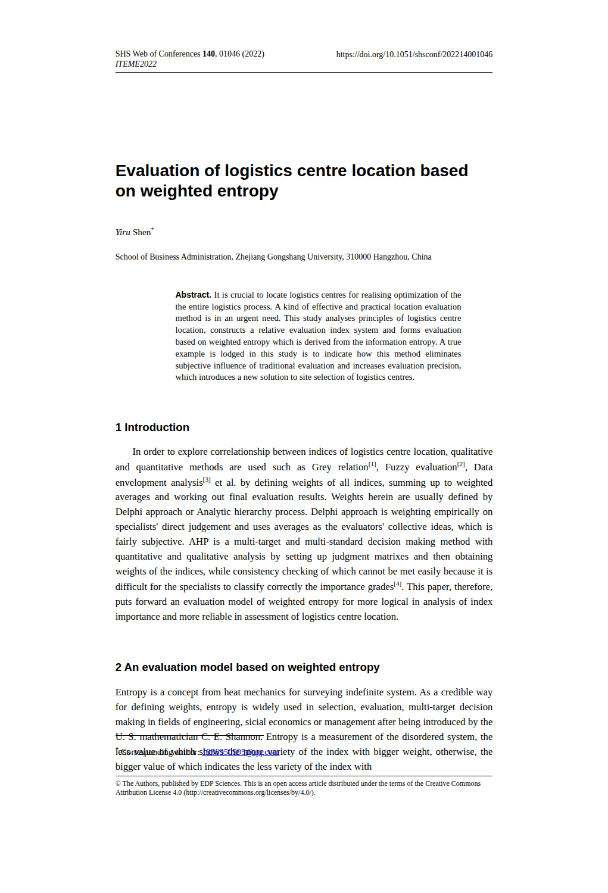SHS Web of Conferences 140, 01046 (2022)
ITEME2022
https://doi.org/10.1051/shsconf/202214001046
Evaluation of logistics centre location based on weighted entropy
Yiru Shen*
School of Business Administration, Zhejiang Gongshang University, 310000 Hangzhou, China
Abstract. It is crucial to locate logistics centres for realising optimization of the the entire logistics process. A kind of effective and practical location evaluation method is in an urgent need. This study analyses principles of logistics centre location, constructs a relative evaluation index system and forms evaluation based on weighted entropy which is derived from the information entropy. A true example is lodged in this study is to indicate how this method eliminates subjective influence of traditional evaluation and increases evaluation precision, which introduces a new solution to site selection of logistics centres.
1 Introduction
In order to explore correlationship between indices of logistics centre location, qualitative and quantitative methods are used such as Grey relation[1], Fuzzy evaluation[2], Data envelopment analysis[3] et al. by defining weights of all indices, summing up to weighted averages and working out final evaluation results. Weights herein are usually defined by Delphi approach or Analytic hierarchy process. Delphi approach is weighting empirically on specialists' direct judgement and uses averages as the evaluators' collective ideas, which is fairly subjective. AHP is a multi-target and multi-standard decision making method with quantitative and qualitative analysis by setting up judgment matrixes and then obtaining weights of the indices, while consistency checking of which cannot be met easily because it is difficult for the specialists to classify correctly the importance grades[4]. This paper, therefore, puts forward an evaluation model of weighted entropy for more logical in analysis of index importance and more reliable in assessment of logistics centre location.
2 An evaluation model based on weighted entropy
Entropy is a concept from heat mechanics for surveying indefinite system. As a credible way for defining weights, entropy is widely used in selection, evaluation, multi-target decision making in fields of engineering, sicial economics or management after being introduced by the U. S. mathematician C. E. Shannon. Entropy is a measurement of the disordered system, the less value of which shows the more variety of the index with bigger weight, otherwise, the bigger value of which indicates the less variety of the index with
* Corresponding author: 1956950505@qq.com
© The Authors, published by EDP Sciences. This is an open access article distributed under the terms of the Creative Commons Attribution License 4.0 (http://creativecommons.org/licenses/by/4.0/).